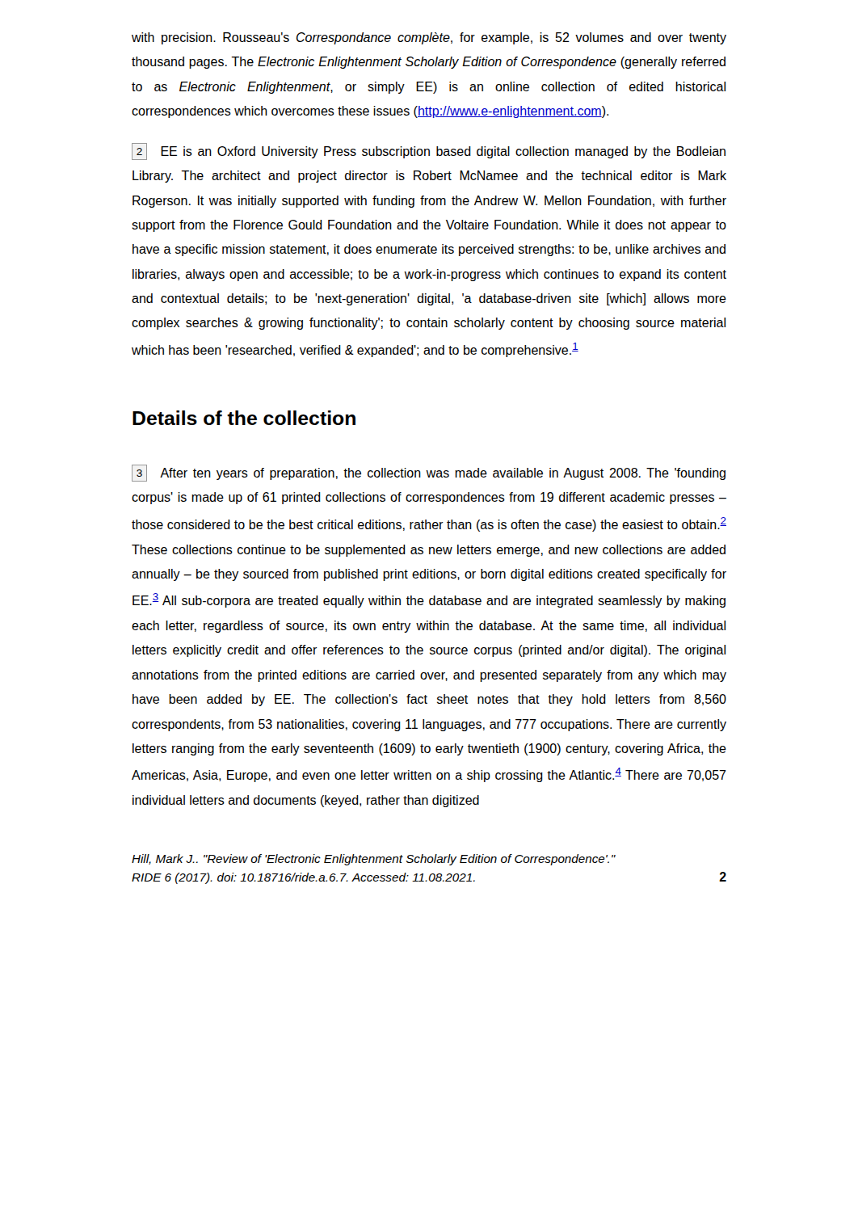with precision. Rousseau's Correspondance complète, for example, is 52 volumes and over twenty thousand pages. The Electronic Enlightenment Scholarly Edition of Correspondence (generally referred to as Electronic Enlightenment, or simply EE) is an online collection of edited historical correspondences which overcomes these issues (http://www.e-enlightenment.com).
2 EE is an Oxford University Press subscription based digital collection managed by the Bodleian Library. The architect and project director is Robert McNamee and the technical editor is Mark Rogerson. It was initially supported with funding from the Andrew W. Mellon Foundation, with further support from the Florence Gould Foundation and the Voltaire Foundation. While it does not appear to have a specific mission statement, it does enumerate its perceived strengths: to be, unlike archives and libraries, always open and accessible; to be a work-in-progress which continues to expand its content and contextual details; to be 'next-generation' digital, 'a database-driven site [which] allows more complex searches & growing functionality'; to contain scholarly content by choosing source material which has been 'researched, verified & expanded'; and to be comprehensive.1
Details of the collection
3 After ten years of preparation, the collection was made available in August 2008. The 'founding corpus' is made up of 61 printed collections of correspondences from 19 different academic presses – those considered to be the best critical editions, rather than (as is often the case) the easiest to obtain.2 These collections continue to be supplemented as new letters emerge, and new collections are added annually – be they sourced from published print editions, or born digital editions created specifically for EE.3 All sub-corpora are treated equally within the database and are integrated seamlessly by making each letter, regardless of source, its own entry within the database. At the same time, all individual letters explicitly credit and offer references to the source corpus (printed and/or digital). The original annotations from the printed editions are carried over, and presented separately from any which may have been added by EE. The collection's fact sheet notes that they hold letters from 8,560 correspondents, from 53 nationalities, covering 11 languages, and 777 occupations. There are currently letters ranging from the early seventeenth (1609) to early twentieth (1900) century, covering Africa, the Americas, Asia, Europe, and even one letter written on a ship crossing the Atlantic.4 There are 70,057 individual letters and documents (keyed, rather than digitized
Hill, Mark J.. "Review of 'Electronic Enlightenment Scholarly Edition of Correspondence'."
RIDE 6 (2017). doi: 10.18716/ride.a.6.7. Accessed: 11.08.2021.
2